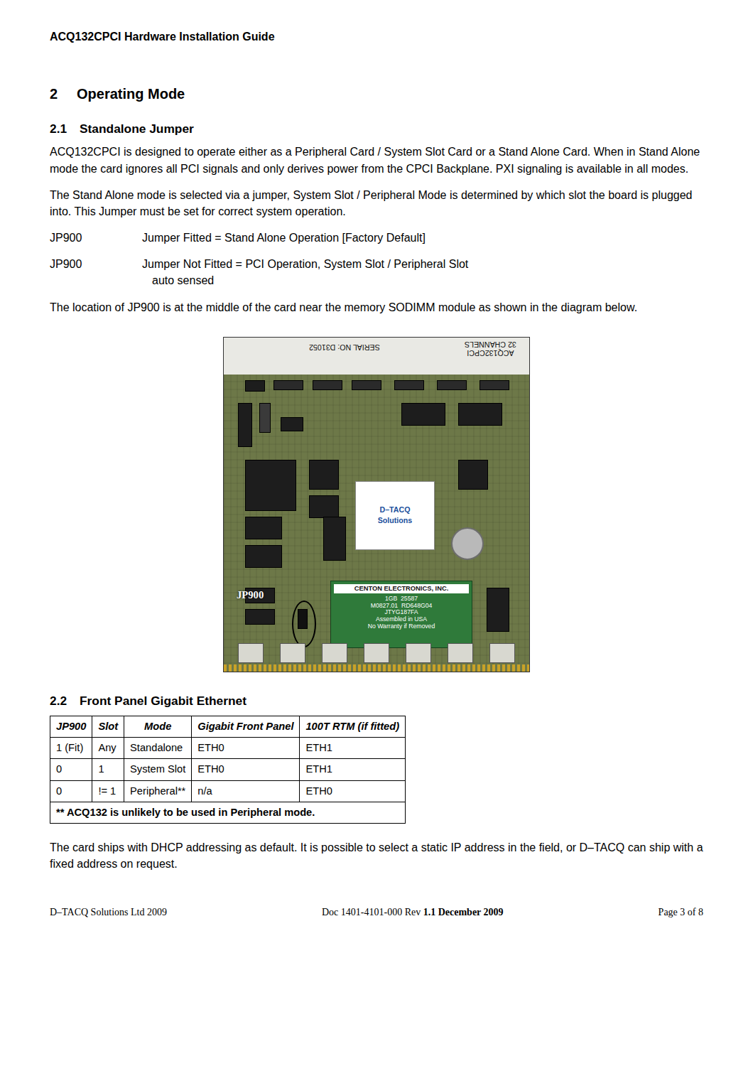ACQ132CPCI Hardware Installation Guide
2 Operating Mode
2.1 Standalone Jumper
ACQ132CPCI is designed to operate either as a Peripheral Card / System Slot Card or a Stand Alone Card. When in Stand Alone mode the card ignores all PCI signals and only derives power from the CPCI Backplane. PXI signaling is available in all modes.
The Stand Alone mode is selected via a jumper, System Slot / Peripheral Mode is determined by which slot the board is plugged into. This Jumper must be set for correct system operation.
JP900 Jumper Fitted = Stand Alone Operation [Factory Default]
JP900 Jumper Not Fitted = PCI Operation, System Slot / Peripheral Slotauto sensed
The location of JP900 is at the middle of the card near the memory SODIMM module as shown in the diagram below.
SERIAL NO: D31052
ACQ132CPCI
32 CHANNELS
D–TACQ
Solutions
CENTON ELECTRONICS, INC.
1GB 25587
M0827.01 RD648G04
JTYG187FA
Assembled in USA
No Warranty if Removed
JP900
2.2 Front Panel Gigabit Ethernet
| JP900 | Slot | Mode | Gigabit Front Panel | 100T RTM (if fitted) |
| --- | --- | --- | --- | --- |
| 1 (Fit) | Any | Standalone | ETH0 | ETH1 |
| 0 | 1 | System Slot | ETH0 | ETH1 |
| 0 | != 1 | Peripheral** | n/a | ETH0 |
| ** ACQ132 is unlikely to be used in Peripheral mode. |
The card ships with DHCP addressing as default. It is possible to select a static IP address in the field, or D–TACQ can ship with a fixed address on request.
D–TACQ Solutions Ltd 2009
Doc 1401-4101-000 Rev 1.1 December 2009
Page 3 of 8